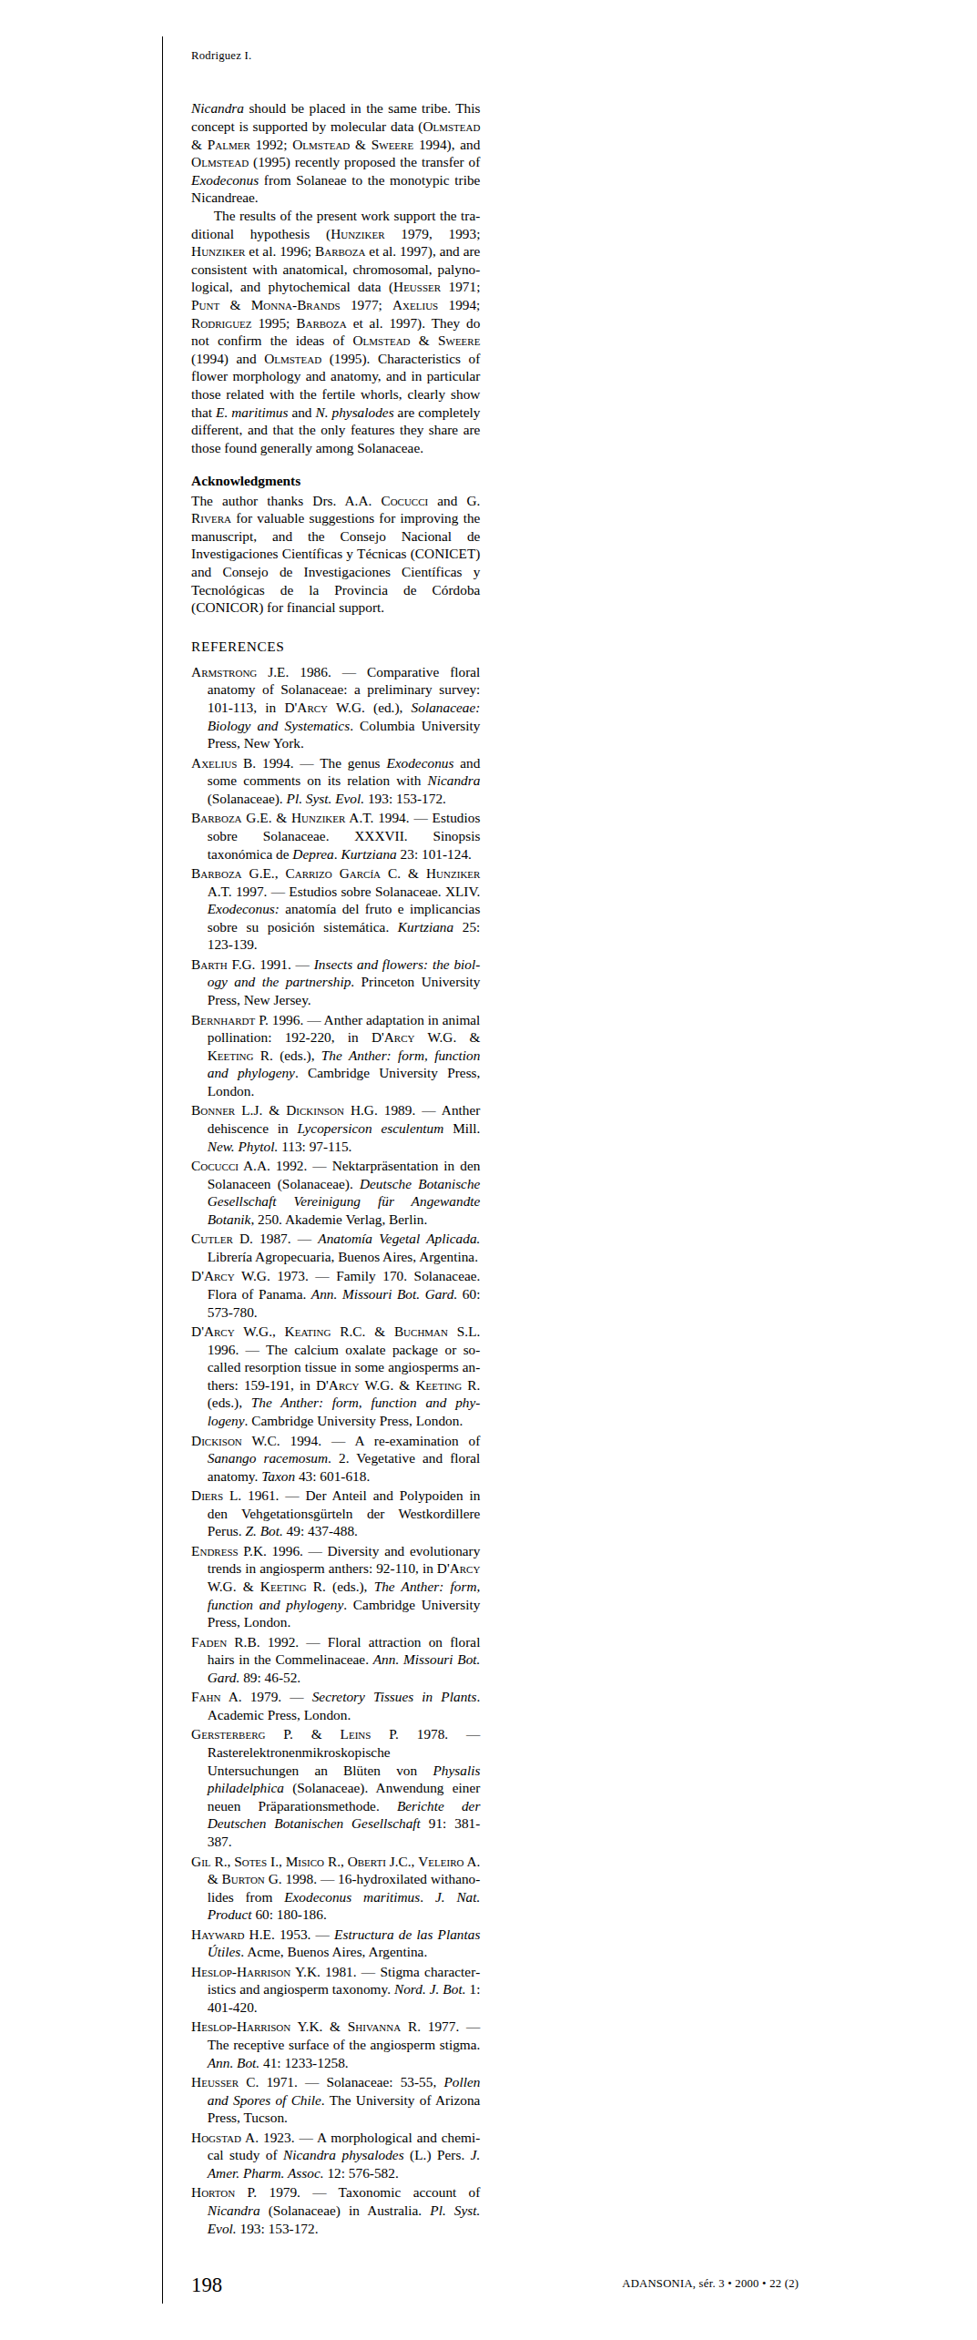Rodriguez I.
Nicandra should be placed in the same tribe. This concept is supported by molecular data (Olmstead & Palmer 1992; Olmstead & Sweere 1994), and Olmstead (1995) recently proposed the transfer of Exodeconus from Solaneae to the monotypic tribe Nicandreae.
The results of the present work support the traditional hypothesis (Hunziker 1979, 1993; Hunziker et al. 1996; Barboza et al. 1997), and are consistent with anatomical, chromosomal, palynological, and phytochemical data (Heusser 1971; Punt & Monna-Brands 1977; Axelius 1994; Rodriguez 1995; Barboza et al. 1997). They do not confirm the ideas of Olmstead & Sweere (1994) and Olmstead (1995). Characteristics of flower morphology and anatomy, and in particular those related with the fertile whorls, clearly show that E. maritimus and N. physalodes are completely different, and that the only features they share are those found generally among Solanaceae.
Acknowledgments
The author thanks Drs. A.A. Cocucci and G. Rivera for valuable suggestions for improving the manuscript, and the Consejo Nacional de Investigaciones Científicas y Técnicas (CONICET) and Consejo de Investigaciones Científicas y Tecnológicas de la Provincia de Córdoba (CONICOR) for financial support.
REFERENCES
Armstrong J.E. 1986. — Comparative floral anatomy of Solanaceae: a preliminary survey: 101-113, in D'Arcy W.G. (ed.), Solanaceae: Biology and Systematics. Columbia University Press, New York.
Axelius B. 1994. — The genus Exodeconus and some comments on its relation with Nicandra (Solanaceae). Pl. Syst. Evol. 193: 153-172.
Barboza G.E. & Hunziker A.T. 1994. — Estudios sobre Solanaceae. XXXVII. Sinopsis taxonómica de Deprea. Kurtziana 23: 101-124.
Barboza G.E., Carrizo García C. & Hunziker A.T. 1997. — Estudios sobre Solanaceae. XLIV. Exodeconus: anatomía del fruto e implicancias sobre su posición sistemática. Kurtziana 25: 123-139.
Barth F.G. 1991. — Insects and flowers: the biology and the partnership. Princeton University Press, New Jersey.
Bernhardt P. 1996. — Anther adaptation in animal pollination: 192-220, in D'Arcy W.G. & Keeting R. (eds.), The Anther: form, function and phylogeny. Cambridge University Press, London.
Bonner L.J. & Dickinson H.G. 1989. — Anther dehiscence in Lycopersicon esculentum Mill. New. Phytol. 113: 97-115.
Cocucci A.A. 1992. — Nektarpräsentation in den Solanaceen (Solanaceae). Deutsche Botanische Gesellschaft Vereinigung für Angewandte Botanik, 250. Akademie Verlag, Berlin.
Cutler D. 1987. — Anatomía Vegetal Aplicada. Librería Agropecuaria, Buenos Aires, Argentina.
D'Arcy W.G. 1973. — Family 170. Solanaceae. Flora of Panama. Ann. Missouri Bot. Gard. 60: 573-780.
D'Arcy W.G., Keating R.C. & Buchman S.L. 1996. — The calcium oxalate package or so-called resorption tissue in some angiosperms anthers: 159-191, in D'Arcy W.G. & Keeting R. (eds.), The Anther: form, function and phylogeny. Cambridge University Press, London.
Dickison W.C. 1994. — A re-examination of Sanango racemosum. 2. Vegetative and floral anatomy. Taxon 43: 601-618.
Diers L. 1961. — Der Anteil and Polypoiden in den Vehgetationsgürteln der Westkordillere Perus. Z. Bot. 49: 437-488.
Endress P.K. 1996. — Diversity and evolutionary trends in angiosperm anthers: 92-110, in D'Arcy W.G. & Keeting R. (eds.), The Anther: form, function and phylogeny. Cambridge University Press, London.
Faden R.B. 1992. — Floral attraction on floral hairs in the Commelinaceae. Ann. Missouri Bot. Gard. 89: 46-52.
Fahn A. 1979. — Secretory Tissues in Plants. Academic Press, London.
Gersterberg P. & Leins P. 1978. — Rasterelektronenmikroskopische Untersuchungen an Blüten von Physalis philadelphica (Solanaceae). Anwendung einer neuen Präparationsmethode. Berichte der Deutschen Botanischen Gesellschaft 91: 381-387.
Gil R., Sotes I., Misico R., Oberti J.C., Veleiro A. & Burton G. 1998. — 16-hydroxilated withanolides from Exodeconus maritimus. J. Nat. Product 60: 180-186.
Hayward H.E. 1953. — Estructura de las Plantas Útiles. Acme, Buenos Aires, Argentina.
Heslop-Harrison Y.K. 1981. — Stigma characteristics and angiosperm taxonomy. Nord. J. Bot. 1: 401-420.
Heslop-Harrison Y.K. & Shivanna R. 1977. — The receptive surface of the angiosperm stigma. Ann. Bot. 41: 1233-1258.
Heusser C. 1971. — Solanaceae: 53-55, Pollen and Spores of Chile. The University of Arizona Press, Tucson.
Hogstad A. 1923. — A morphological and chemical study of Nicandra physalodes (L.) Pers. J. Amer. Pharm. Assoc. 12: 576-582.
Horton P. 1979. — Taxonomic account of Nicandra (Solanaceae) in Australia. Pl. Syst. Evol. 193: 153-172.
198
ADANSONIA, sér. 3 • 2000 • 22 (2)